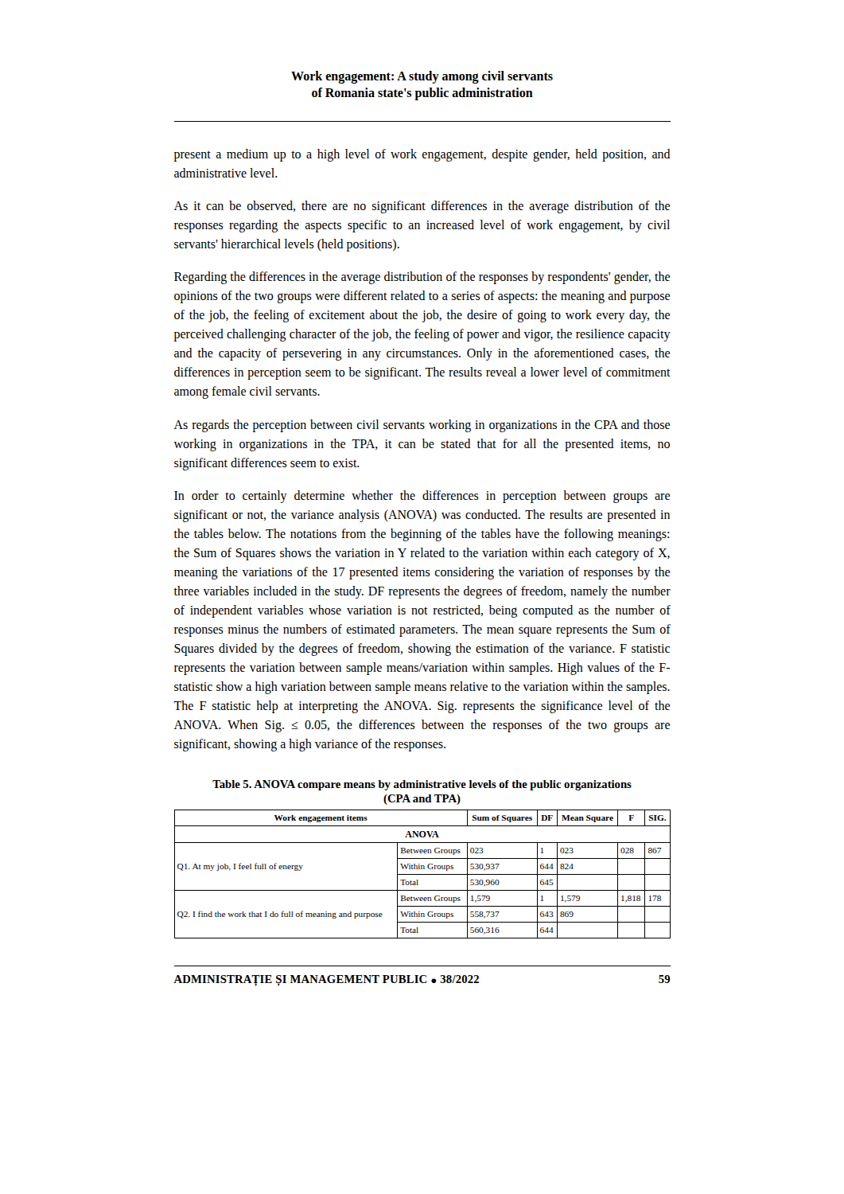Work engagement: A study among civil servants
of Romania state's public administration
present a medium up to a high level of work engagement, despite gender, held position, and administrative level.
As it can be observed, there are no significant differences in the average distribution of the responses regarding the aspects specific to an increased level of work engagement, by civil servants' hierarchical levels (held positions).
Regarding the differences in the average distribution of the responses by respondents' gender, the opinions of the two groups were different related to a series of aspects: the meaning and purpose of the job, the feeling of excitement about the job, the desire of going to work every day, the perceived challenging character of the job, the feeling of power and vigor, the resilience capacity and the capacity of persevering in any circumstances. Only in the aforementioned cases, the differences in perception seem to be significant. The results reveal a lower level of commitment among female civil servants.
As regards the perception between civil servants working in organizations in the CPA and those working in organizations in the TPA, it can be stated that for all the presented items, no significant differences seem to exist.
In order to certainly determine whether the differences in perception between groups are significant or not, the variance analysis (ANOVA) was conducted. The results are presented in the tables below. The notations from the beginning of the tables have the following meanings: the Sum of Squares shows the variation in Y related to the variation within each category of X, meaning the variations of the 17 presented items considering the variation of responses by the three variables included in the study. DF represents the degrees of freedom, namely the number of independent variables whose variation is not restricted, being computed as the number of responses minus the numbers of estimated parameters. The mean square represents the Sum of Squares divided by the degrees of freedom, showing the estimation of the variance. F statistic represents the variation between sample means/variation within samples. High values of the F-statistic show a high variation between sample means relative to the variation within the samples. The F statistic help at interpreting the ANOVA. Sig. represents the significance level of the ANOVA. When Sig. ≤ 0.05, the differences between the responses of the two groups are significant, showing a high variance of the responses.
Table 5. ANOVA compare means by administrative levels of the public organizations
(CPA and TPA)
| ANOVA |
| Work engagement items | Sum of Squares | DF | Mean Square | F | SIG. |
| Q1. At my job, I feel full of energy | Between Groups | 023 | 1 | 023 | 028 | 867 |
| Within Groups | 530,937 | 644 | 824 | | |
| Total | 530,960 | 645 | | | |
| Q2. I find the work that I do full of meaning and purpose | Between Groups | 1,579 | 1 | 1,579 | 1,818 | 178 |
| Within Groups | 558,737 | 643 | 869 | | |
| Total | 560,316 | 644 | | | |
ADMINISTRAȚIE ȘI MANAGEMENT PUBLIC ● 38/2022 59